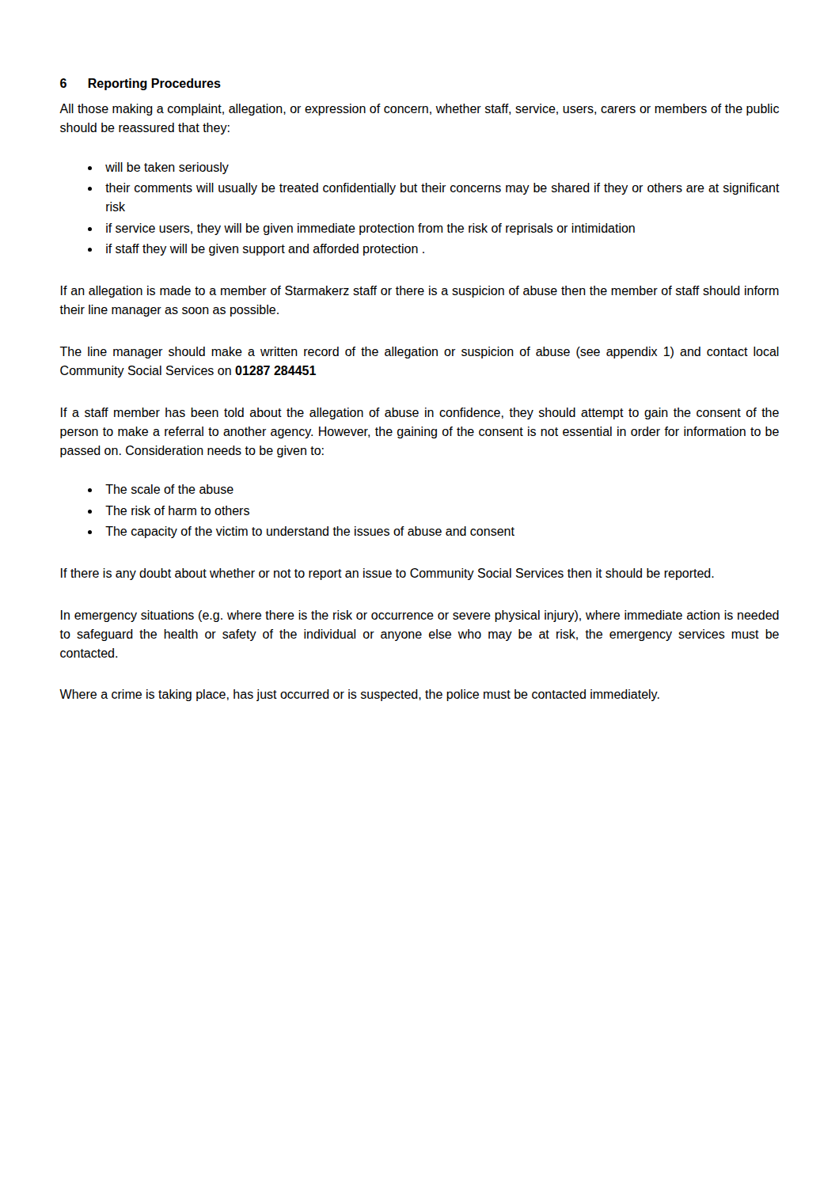6 Reporting Procedures
All those making a complaint, allegation, or expression of concern, whether staff, service, users, carers or members of the public should be reassured that they:
will be taken seriously
their comments will usually be treated confidentially but their concerns may be shared if they or others are at significant risk
if service users, they will be given immediate protection from the risk of reprisals or intimidation
if staff they will be given support and afforded protection .
If an allegation is made to a member of Starmakerz staff or there is a suspicion of abuse then the member of staff should inform their line manager as soon as possible.
The line manager should make a written record of the allegation or suspicion of abuse (see appendix 1) and contact local Community Social Services on 01287 284451
If a staff member has been told about the allegation of abuse in confidence, they should attempt to gain the consent of the person to make a referral to another agency. However, the gaining of the consent is not essential in order for information to be passed on. Consideration needs to be given to:
The scale of the abuse
The risk of harm to others
The capacity of the victim to understand the issues of abuse and consent
If there is any doubt about whether or not to report an issue to Community Social Services then it should be reported.
In emergency situations (e.g. where there is the risk or occurrence or severe physical injury), where immediate action is needed to safeguard the health or safety of the individual or anyone else who may be at risk, the emergency services must be contacted.
Where a crime is taking place, has just occurred or is suspected, the police must be contacted immediately.